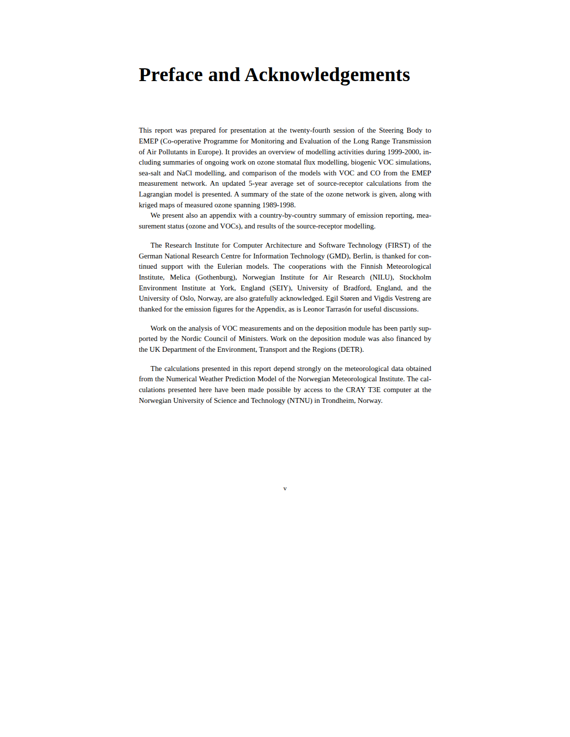Preface and Acknowledgements
This report was prepared for presentation at the twenty-fourth session of the Steering Body to EMEP (Co-operative Programme for Monitoring and Evaluation of the Long Range Transmission of Air Pollutants in Europe). It provides an overview of modelling activities during 1999-2000, including summaries of ongoing work on ozone stomatal flux modelling, biogenic VOC simulations, sea-salt and NaCl modelling, and comparison of the models with VOC and CO from the EMEP measurement network. An updated 5-year average set of source-receptor calculations from the Lagrangian model is presented. A summary of the state of the ozone network is given, along with kriged maps of measured ozone spanning 1989-1998.
We present also an appendix with a country-by-country summary of emission reporting, measurement status (ozone and VOCs), and results of the source-receptor modelling.
The Research Institute for Computer Architecture and Software Technology (FIRST) of the German National Research Centre for Information Technology (GMD), Berlin, is thanked for continued support with the Eulerian models. The cooperations with the Finnish Meteorological Institute, Melica (Gothenburg), Norwegian Institute for Air Research (NILU), Stockholm Environment Institute at York, England (SEIY), University of Bradford, England, and the University of Oslo, Norway, are also gratefully acknowledged. Egil Støren and Vigdis Vestreng are thanked for the emission figures for the Appendix, as is Leonor Tarrasón for useful discussions.
Work on the analysis of VOC measurements and on the deposition module has been partly supported by the Nordic Council of Ministers. Work on the deposition module was also financed by the UK Department of the Environment, Transport and the Regions (DETR).
The calculations presented in this report depend strongly on the meteorological data obtained from the Numerical Weather Prediction Model of the Norwegian Meteorological Institute. The calculations presented here have been made possible by access to the CRAY T3E computer at the Norwegian University of Science and Technology (NTNU) in Trondheim, Norway.
v